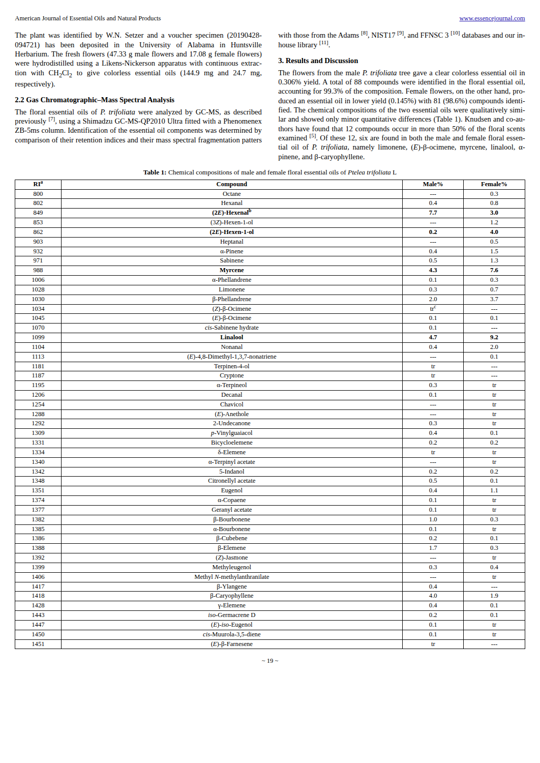American Journal of Essential Oils and Natural Products www.essencejournal.com
The plant was identified by W.N. Setzer and a voucher specimen (20190428-094721) has been deposited in the University of Alabama in Huntsville Herbarium. The fresh flowers (47.33 g male flowers and 17.08 g female flowers) were hydrodistilled using a Likens-Nickerson apparatus with continuous extraction with CH2Cl2 to give colorless essential oils (144.9 mg and 24.7 mg, respectively).
2.2 Gas Chromatographic–Mass Spectral Analysis
The floral essential oils of P. trifoliata were analyzed by GC-MS, as described previously [7], using a Shimadzu GC-MS-QP2010 Ultra fitted with a Phenomenex ZB-5ms column. Identification of the essential oil components was determined by comparison of their retention indices and their mass spectral fragmentation patters with those from the Adams [8], NIST17 [9], and FFNSC 3 [10] databases and our in-house library [11].
3. Results and Discussion
The flowers from the male P. trifoliata tree gave a clear colorless essential oil in 0.306% yield. A total of 88 compounds were identified in the floral essential oil, accounting for 99.3% of the composition. Female flowers, on the other hand, produced an essential oil in lower yield (0.145%) with 81 (98.6%) compounds identified. The chemical compositions of the two essential oils were qualitatively similar and showed only minor quantitative differences (Table 1). Knudsen and co-authors have found that 12 compounds occur in more than 50% of the floral scents examined [5]. Of these 12, six are found in both the male and female floral essential oil of P. trifoliata, namely limonene, (E)-β-ocimene, myrcene, linalool, α-pinene, and β-caryophyllene.
Table 1: Chemical compositions of male and female floral essential oils of Ptelea trifoliata L
| RI a | Compound | Male% | Female% |
| --- | --- | --- | --- |
| 800 | Octane | --- | 0.3 |
| 802 | Hexanal | 0.4 | 0.8 |
| 849 | (2 E )-Hexenal b | 7.7 | 3.0 |
| 853 | (3 Z )-Hexen-1-ol | --- | 1.2 |
| 862 | (2 E )-Hexen-1-ol | 0.2 | 4.0 |
| 903 | Heptanal | --- | 0.5 |
| 932 | α-Pinene | 0.4 | 1.5 |
| 971 | Sabinene | 0.5 | 1.3 |
| 988 | Myrcene | 4.3 | 7.6 |
| 1006 | α-Phellandrene | 0.1 | 0.3 |
| 1028 | Limonene | 0.3 | 0.7 |
| 1030 | β-Phellandrene | 2.0 | 3.7 |
| 1034 | ( Z )-β-Ocimene | tr c | --- |
| 1045 | ( E )-β-Ocimene | 0.1 | 0.1 |
| 1070 | cis -Sabinene hydrate | 0.1 | --- |
| 1099 | Linalool | 4.7 | 9.2 |
| 1104 | Nonanal | 0.4 | 2.0 |
| 1113 | ( E )-4,8-Dimethyl-1,3,7-nonatriene | --- | 0.1 |
| 1181 | Terpinen-4-ol | tr | --- |
| 1187 | Cryptone | tr | --- |
| 1195 | α-Terpineol | 0.3 | tr |
| 1206 | Decanal | 0.1 | tr |
| 1254 | Chavicol | --- | tr |
| 1288 | ( E )-Anethole | --- | tr |
| 1292 | 2-Undecanone | 0.3 | tr |
| 1309 | p -Vinylguaiacol | 0.4 | 0.1 |
| 1331 | Bicycloelemene | 0.2 | 0.2 |
| 1334 | δ-Elemene | tr | tr |
| 1340 | α-Terpinyl acetate | --- | tr |
| 1342 | 5-Indanol | 0.2 | 0.2 |
| 1348 | Citronellyl acetate | 0.5 | 0.1 |
| 1351 | Eugenol | 0.4 | 1.1 |
| 1374 | α-Copaene | 0.1 | tr |
| 1377 | Geranyl acetate | 0.1 | tr |
| 1382 | β-Bourbonene | 1.0 | 0.3 |
| 1385 | α-Bourbonene | 0.1 | tr |
| 1386 | β-Cubebene | 0.2 | 0.1 |
| 1388 | β-Elemene | 1.7 | 0.3 |
| 1392 | ( Z )-Jasmone | --- | tr |
| 1399 | Methyleugenol | 0.3 | 0.4 |
| 1406 | Methyl N -methylanthranilate | --- | tr |
| 1417 | β-Ylangene | 0.4 | --- |
| 1418 | β-Caryophyllene | 4.0 | 1.9 |
| 1428 | γ-Elemene | 0.4 | 0.1 |
| 1443 | iso -Germacrene D | 0.2 | 0.1 |
| 1447 | ( E )- iso -Eugenol | 0.1 | tr |
| 1450 | cis -Muurola-3,5-diene | 0.1 | tr |
| 1451 | ( E )-β-Farnesene | tr | --- |
~ 19 ~